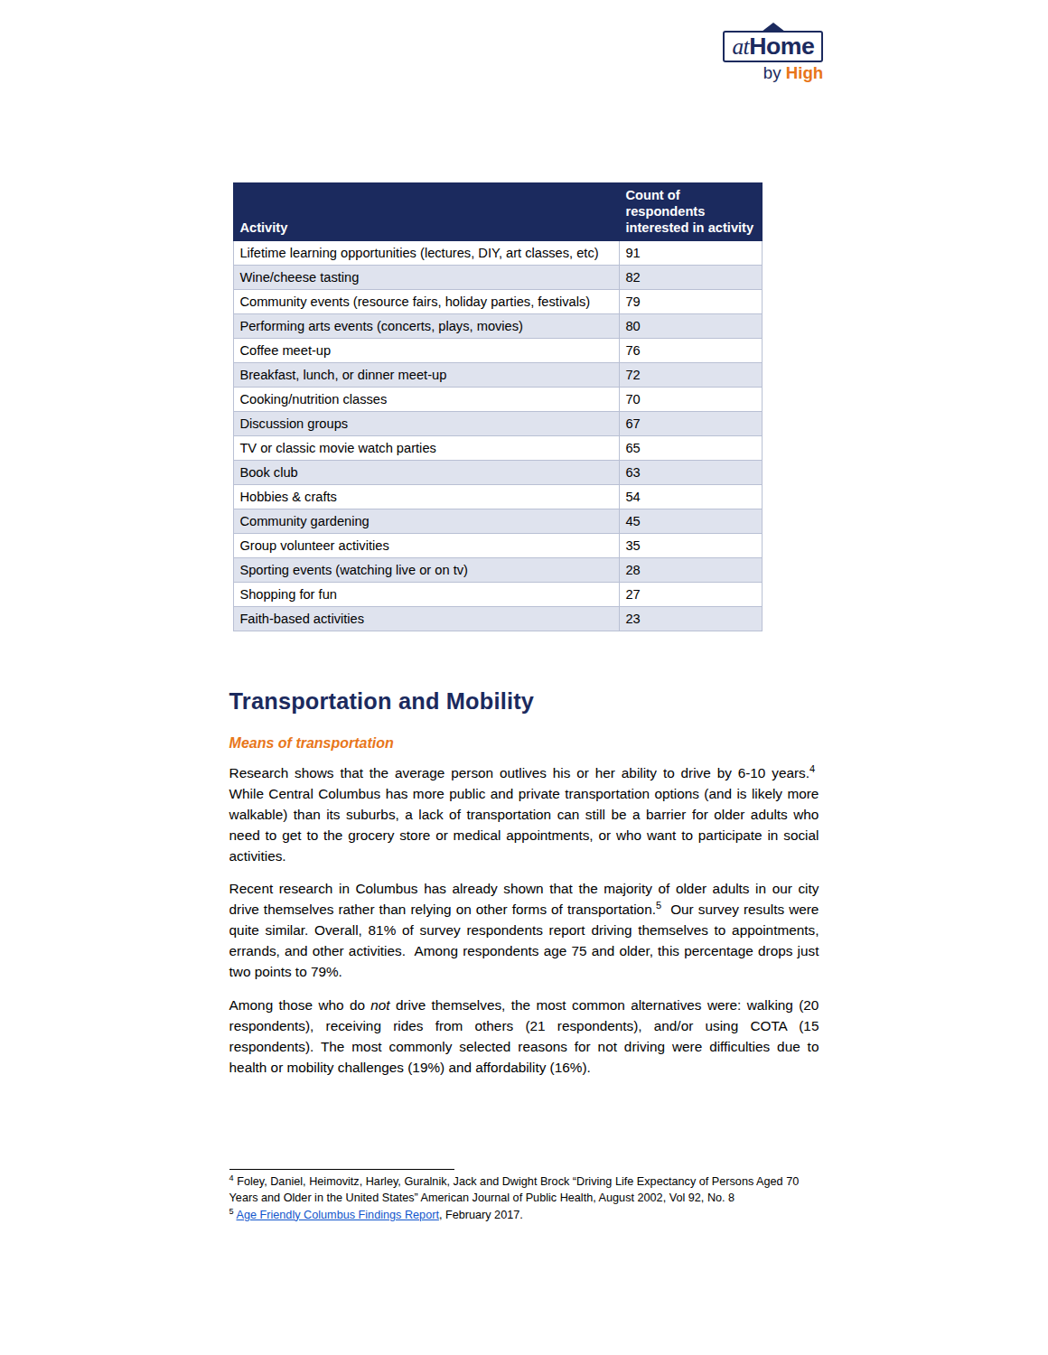at Home
by High
| Activity | Count of respondents interested in activity |
| --- | --- |
| Lifetime learning opportunities (lectures, DIY, art classes, etc) | 91 |
| Wine/cheese tasting | 82 |
| Community events (resource fairs, holiday parties, festivals) | 79 |
| Performing arts events (concerts, plays, movies) | 80 |
| Coffee meet-up | 76 |
| Breakfast, lunch, or dinner meet-up | 72 |
| Cooking/nutrition classes | 70 |
| Discussion groups | 67 |
| TV or classic movie watch parties | 65 |
| Book club | 63 |
| Hobbies & crafts | 54 |
| Community gardening | 45 |
| Group volunteer activities | 35 |
| Sporting events (watching live or on tv) | 28 |
| Shopping for fun | 27 |
| Faith-based activities | 23 |
Transportation and Mobility
Means of transportation
Research shows that the average person outlives his or her ability to drive by 6-10 years.4 While Central Columbus has more public and private transportation options (and is likely more walkable) than its suburbs, a lack of transportation can still be a barrier for older adults who need to get to the grocery store or medical appointments, or who want to participate in social activities.
Recent research in Columbus has already shown that the majority of older adults in our city drive themselves rather than relying on other forms of transportation.5 Our survey results were quite similar. Overall, 81% of survey respondents report driving themselves to appointments, errands, and other activities. Among respondents age 75 and older, this percentage drops just two points to 79%.
Among those who do not drive themselves, the most common alternatives were: walking (20 respondents), receiving rides from others (21 respondents), and/or using COTA (15 respondents). The most commonly selected reasons for not driving were difficulties due to health or mobility challenges (19%) and affordability (16%).
4 Foley, Daniel, Heimovitz, Harley, Guralnik, Jack and Dwight Brock “Driving Life Expectancy of Persons Aged 70 Years and Older in the United States” American Journal of Public Health, August 2002, Vol 92, No. 8
5 Age Friendly Columbus Findings Report, February 2017.